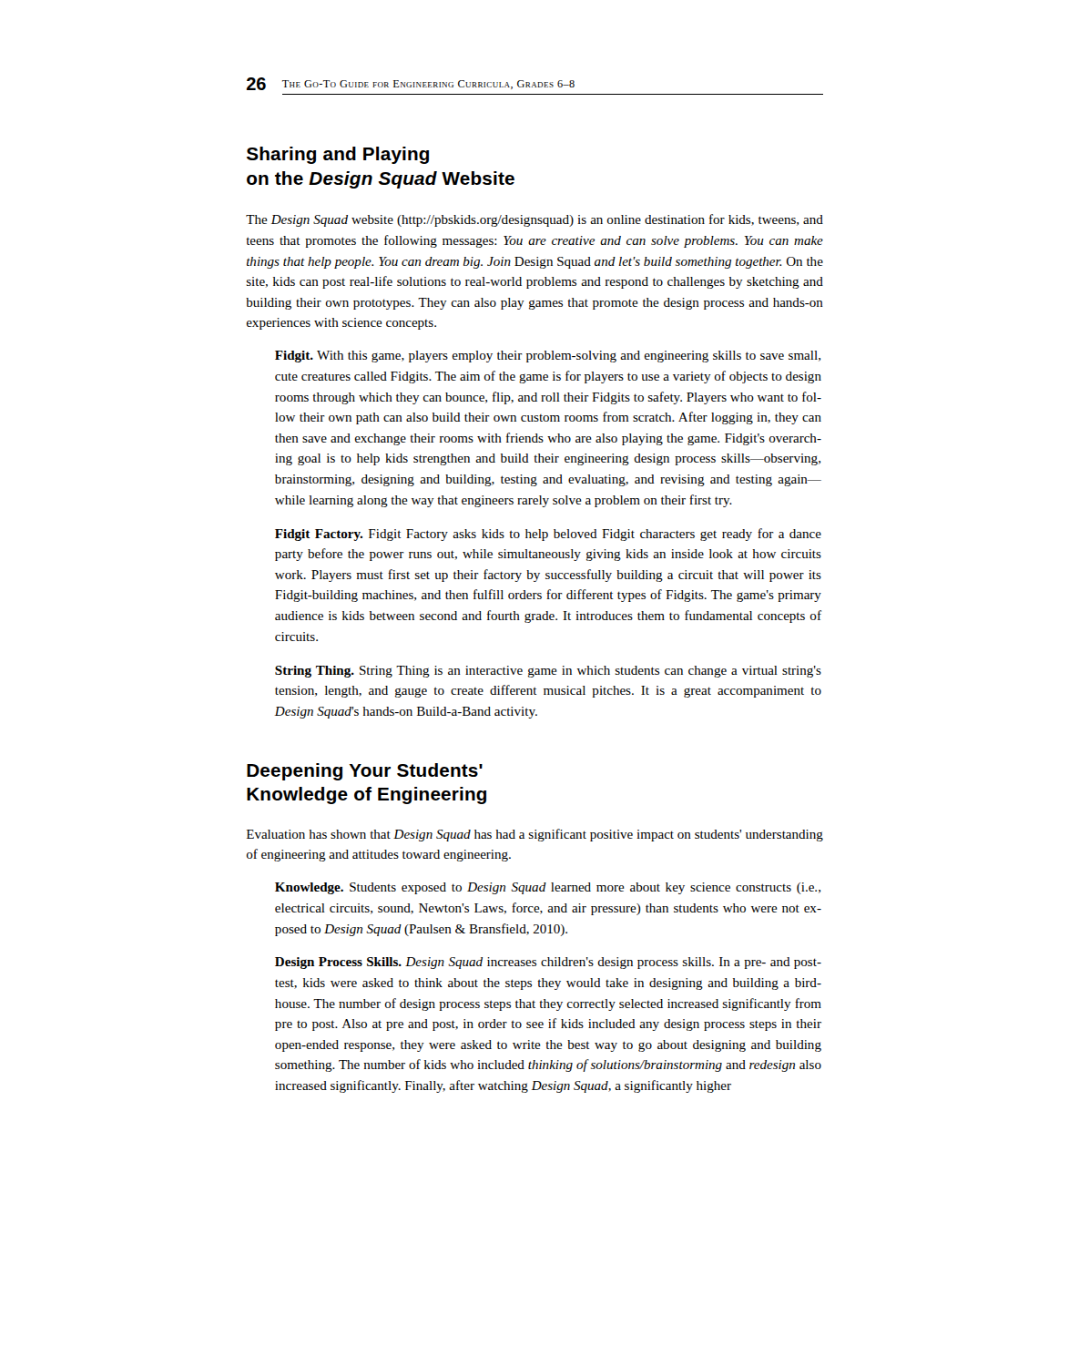26
The Go-To Guide for Engineering Curricula, Grades 6–8
Sharing and Playing
on the Design Squad Website
The Design Squad website (http://pbskids.org/designsquad) is an online destination for kids, tweens, and teens that promotes the following messages: You are creative and can solve problems. You can make things that help people. You can dream big. Join Design Squad and let's build something together. On the site, kids can post real-life solutions to real-world problems and respond to challenges by sketching and building their own prototypes. They can also play games that promote the design process and hands-on experiences with science concepts.
Fidgit. With this game, players employ their problem-solving and engineering skills to save small, cute creatures called Fidgits. The aim of the game is for players to use a variety of objects to design rooms through which they can bounce, flip, and roll their Fidgits to safety. Players who want to follow their own path can also build their own custom rooms from scratch. After logging in, they can then save and exchange their rooms with friends who are also playing the game. Fidgit's overarching goal is to help kids strengthen and build their engineering design process skills—observing, brainstorming, designing and building, testing and evaluating, and revising and testing again—while learning along the way that engineers rarely solve a problem on their first try.
Fidgit Factory. Fidgit Factory asks kids to help beloved Fidgit characters get ready for a dance party before the power runs out, while simultaneously giving kids an inside look at how circuits work. Players must first set up their factory by successfully building a circuit that will power its Fidgit-building machines, and then fulfill orders for different types of Fidgits. The game's primary audience is kids between second and fourth grade. It introduces them to fundamental concepts of circuits.
String Thing. String Thing is an interactive game in which students can change a virtual string's tension, length, and gauge to create different musical pitches. It is a great accompaniment to Design Squad's hands-on Build-a-Band activity.
Deepening Your Students'
Knowledge of Engineering
Evaluation has shown that Design Squad has had a significant positive impact on students' understanding of engineering and attitudes toward engineering.
Knowledge. Students exposed to Design Squad learned more about key science constructs (i.e., electrical circuits, sound, Newton's Laws, force, and air pressure) than students who were not exposed to Design Squad (Paulsen & Bransfield, 2010).
Design Process Skills. Design Squad increases children's design process skills. In a pre- and post-test, kids were asked to think about the steps they would take in designing and building a birdhouse. The number of design process steps that they correctly selected increased significantly from pre to post. Also at pre and post, in order to see if kids included any design process steps in their open-ended response, they were asked to write the best way to go about designing and building something. The number of kids who included thinking of solutions/brainstorming and redesign also increased significantly. Finally, after watching Design Squad, a significantly higher